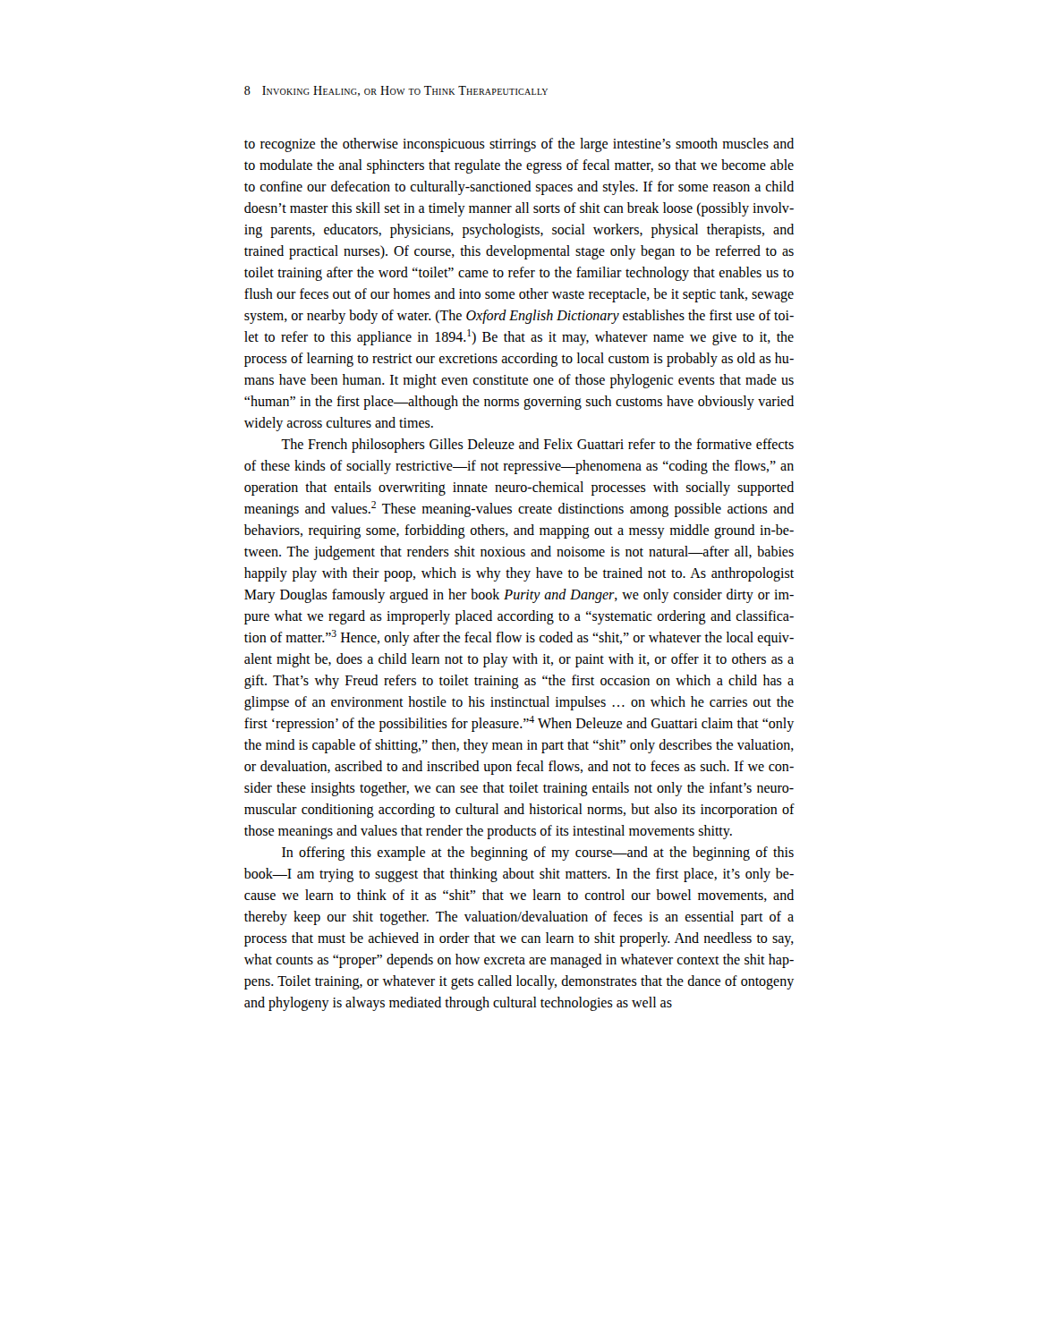8 Invoking Healing, or How to Think Therapeutically
to recognize the otherwise inconspicuous stirrings of the large intestine’s smooth muscles and to modulate the anal sphincters that regulate the egress of fecal matter, so that we become able to confine our defecation to culturally-sanctioned spaces and styles. If for some reason a child doesn’t master this skill set in a timely manner all sorts of shit can break loose (possibly involving parents, educators, physicians, psychologists, social workers, physical therapists, and trained practical nurses). Of course, this developmental stage only began to be referred to as toilet training after the word “toilet” came to refer to the familiar technology that enables us to flush our feces out of our homes and into some other waste receptacle, be it septic tank, sewage system, or nearby body of water. (The Oxford English Dictionary establishes the first use of toilet to refer to this appliance in 1894.1) Be that as it may, whatever name we give to it, the process of learning to restrict our excretions according to local custom is probably as old as humans have been human. It might even constitute one of those phylogenic events that made us “human” in the first place—although the norms governing such customs have obviously varied widely across cultures and times.
The French philosophers Gilles Deleuze and Felix Guattari refer to the formative effects of these kinds of socially restrictive—if not repressive—phenomena as “coding the flows,” an operation that entails overwriting innate neuro-chemical processes with socially supported meanings and values.2 These meaning-values create distinctions among possible actions and behaviors, requiring some, forbidding others, and mapping out a messy middle ground in-between. The judgement that renders shit noxious and noisome is not natural—after all, babies happily play with their poop, which is why they have to be trained not to. As anthropologist Mary Douglas famously argued in her book Purity and Danger, we only consider dirty or impure what we regard as improperly placed according to a “systematic ordering and classification of matter.”3 Hence, only after the fecal flow is coded as “shit,” or whatever the local equivalent might be, does a child learn not to play with it, or paint with it, or offer it to others as a gift. That’s why Freud refers to toilet training as “the first occasion on which a child has a glimpse of an environment hostile to his instinctual impulses … on which he carries out the first ‘repression’ of the possibilities for pleasure.”4 When Deleuze and Guattari claim that “only the mind is capable of shitting,” then, they mean in part that “shit” only describes the valuation, or devaluation, ascribed to and inscribed upon fecal flows, and not to feces as such. If we consider these insights together, we can see that toilet training entails not only the infant’s neuro-muscular conditioning according to cultural and historical norms, but also its incorporation of those meanings and values that render the products of its intestinal movements shitty.
In offering this example at the beginning of my course—and at the beginning of this book—I am trying to suggest that thinking about shit matters. In the first place, it’s only because we learn to think of it as “shit” that we learn to control our bowel movements, and thereby keep our shit together. The valuation/devaluation of feces is an essential part of a process that must be achieved in order that we can learn to shit properly. And needless to say, what counts as “proper” depends on how excreta are managed in whatever context the shit happens. Toilet training, or whatever it gets called locally, demonstrates that the dance of ontogeny and phylogeny is always mediated through cultural technologies as well as